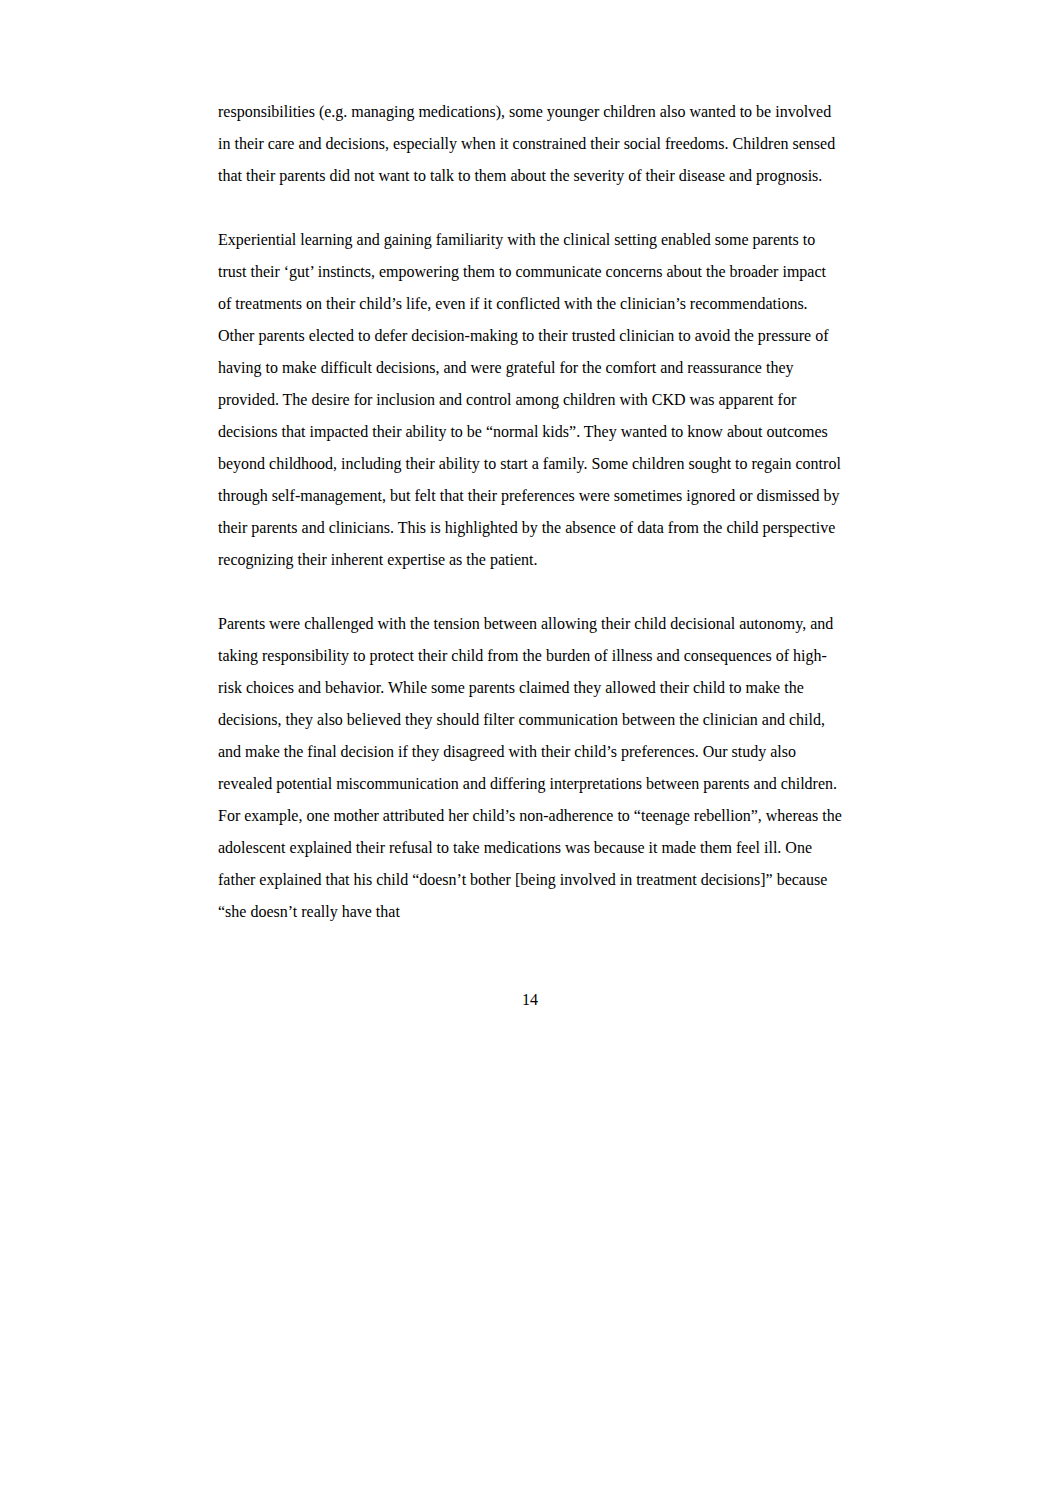responsibilities (e.g. managing medications), some younger children also wanted to be involved in their care and decisions, especially when it constrained their social freedoms. Children sensed that their parents did not want to talk to them about the severity of their disease and prognosis.
Experiential learning and gaining familiarity with the clinical setting enabled some parents to trust their ‘gut’ instincts, empowering them to communicate concerns about the broader impact of treatments on their child’s life, even if it conflicted with the clinician’s recommendations. Other parents elected to defer decision-making to their trusted clinician to avoid the pressure of having to make difficult decisions, and were grateful for the comfort and reassurance they provided. The desire for inclusion and control among children with CKD was apparent for decisions that impacted their ability to be “normal kids”. They wanted to know about outcomes beyond childhood, including their ability to start a family. Some children sought to regain control through self-management, but felt that their preferences were sometimes ignored or dismissed by their parents and clinicians. This is highlighted by the absence of data from the child perspective recognizing their inherent expertise as the patient.
Parents were challenged with the tension between allowing their child decisional autonomy, and taking responsibility to protect their child from the burden of illness and consequences of high-risk choices and behavior. While some parents claimed they allowed their child to make the decisions, they also believed they should filter communication between the clinician and child, and make the final decision if they disagreed with their child’s preferences. Our study also revealed potential miscommunication and differing interpretations between parents and children. For example, one mother attributed her child’s non-adherence to “teenage rebellion”, whereas the adolescent explained their refusal to take medications was because it made them feel ill. One father explained that his child “doesn’t bother [being involved in treatment decisions]” because “she doesn’t really have that
14